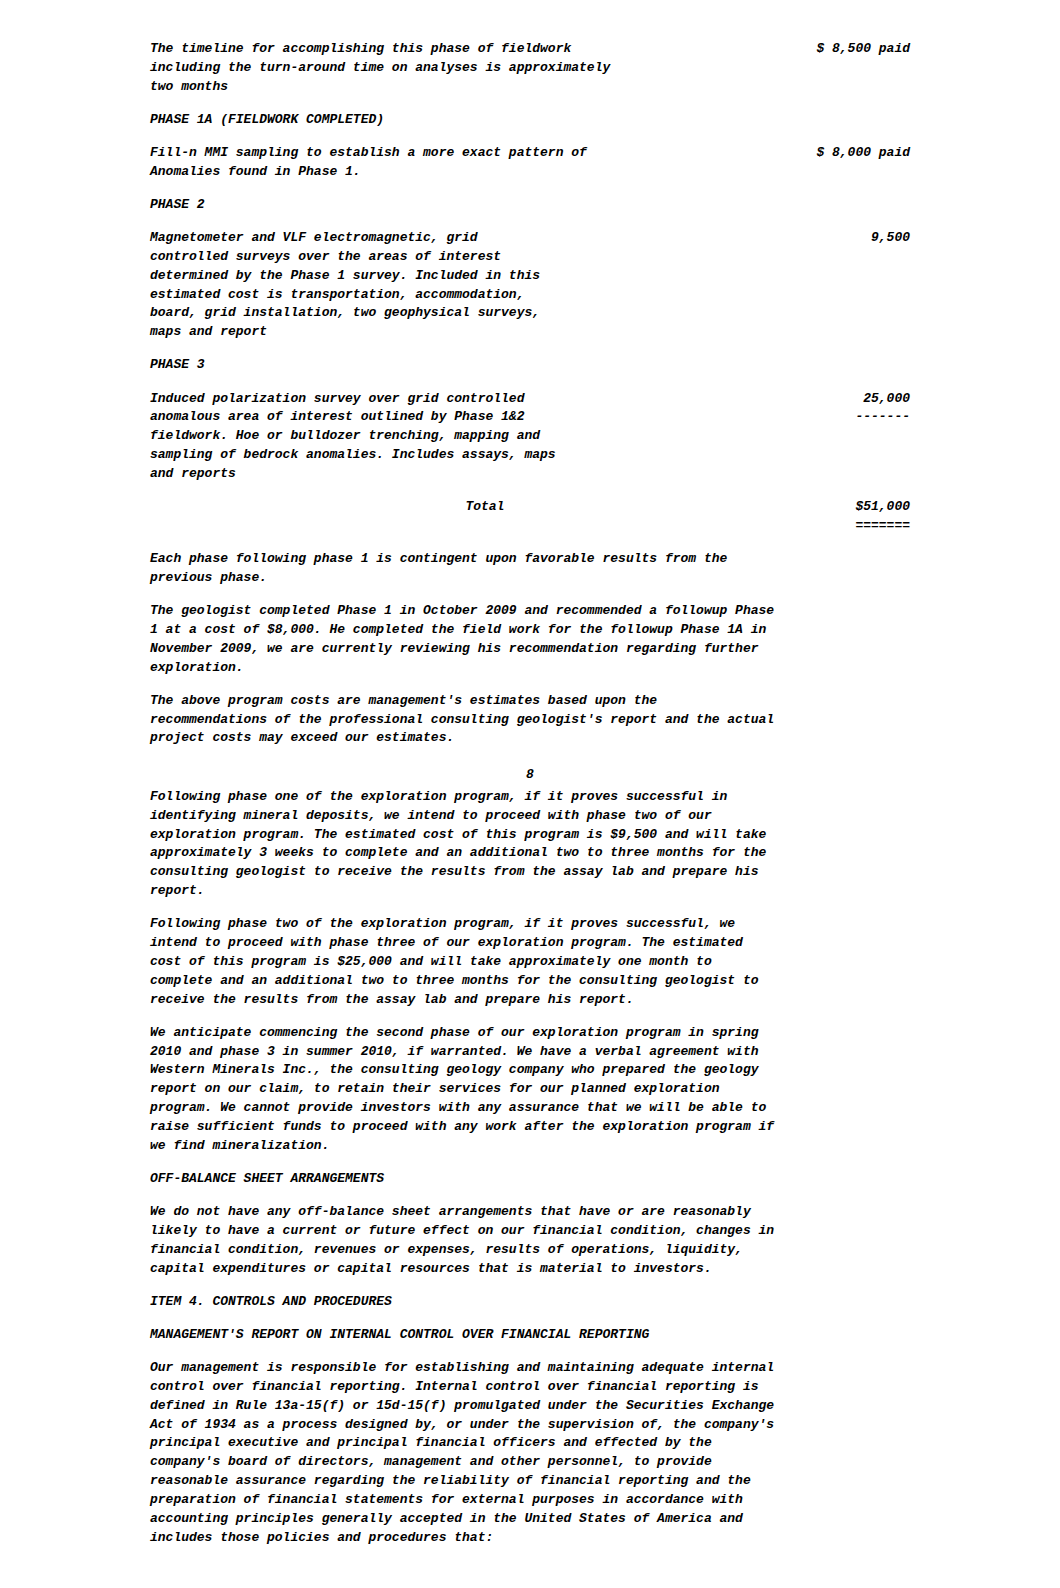| The timeline for accomplishing this phase of fieldwork including the turn-around time on analyses is approximately two months | $ 8,500 paid |
PHASE 1A (FIELDWORK COMPLETED)
| Fill-n MMI sampling to establish a more exact pattern of Anomalies found in Phase 1. | $ 8,000 paid |
PHASE 2
| Magnetometer and VLF electromagnetic, grid controlled surveys over the areas of interest determined by the Phase 1 survey. Included in this estimated cost is transportation, accommodation, board, grid installation, two geophysical surveys, maps and report | 9,500 |
PHASE 3
| Induced polarization survey over grid controlled anomalous area of interest outlined by Phase 1&2 fieldwork. Hoe or bulldozer trenching, mapping and sampling of bedrock anomalies. Includes assays, maps and reports | 25,000 ------- |
| Total | $51,000 ======= |
Each phase following phase 1 is contingent upon favorable results from the
previous phase.
The geologist completed Phase 1 in October 2009 and recommended a followup Phase
1 at a cost of $8,000. He completed the field work for the followup Phase 1A in
November 2009, we are currently reviewing his recommendation regarding further
exploration.
The above program costs are management's estimates based upon the
recommendations of the professional consulting geologist's report and the actual
project costs may exceed our estimates.
8
Following phase one of the exploration program, if it proves successful in
identifying mineral deposits, we intend to proceed with phase two of our
exploration program. The estimated cost of this program is $9,500 and will take
approximately 3 weeks to complete and an additional two to three months for the
consulting geologist to receive the results from the assay lab and prepare his
report.
Following phase two of the exploration program, if it proves successful, we
intend to proceed with phase three of our exploration program. The estimated
cost of this program is $25,000 and will take approximately one month to
complete and an additional two to three months for the consulting geologist to
receive the results from the assay lab and prepare his report.
We anticipate commencing the second phase of our exploration program in spring
2010 and phase 3 in summer 2010, if warranted. We have a verbal agreement with
Western Minerals Inc., the consulting geology company who prepared the geology
report on our claim, to retain their services for our planned exploration
program. We cannot provide investors with any assurance that we will be able to
raise sufficient funds to proceed with any work after the exploration program if
we find mineralization.
OFF-BALANCE SHEET ARRANGEMENTS
We do not have any off-balance sheet arrangements that have or are reasonably
likely to have a current or future effect on our financial condition, changes in
financial condition, revenues or expenses, results of operations, liquidity,
capital expenditures or capital resources that is material to investors.
ITEM 4. CONTROLS AND PROCEDURES
MANAGEMENT'S REPORT ON INTERNAL CONTROL OVER FINANCIAL REPORTING
Our management is responsible for establishing and maintaining adequate internal
control over financial reporting. Internal control over financial reporting is
defined in Rule 13a-15(f) or 15d-15(f) promulgated under the Securities Exchange
Act of 1934 as a process designed by, or under the supervision of, the company's
principal executive and principal financial officers and effected by the
company's board of directors, management and other personnel, to provide
reasonable assurance regarding the reliability of financial reporting and the
preparation of financial statements for external purposes in accordance with
accounting principles generally accepted in the United States of America and
includes those policies and procedures that: